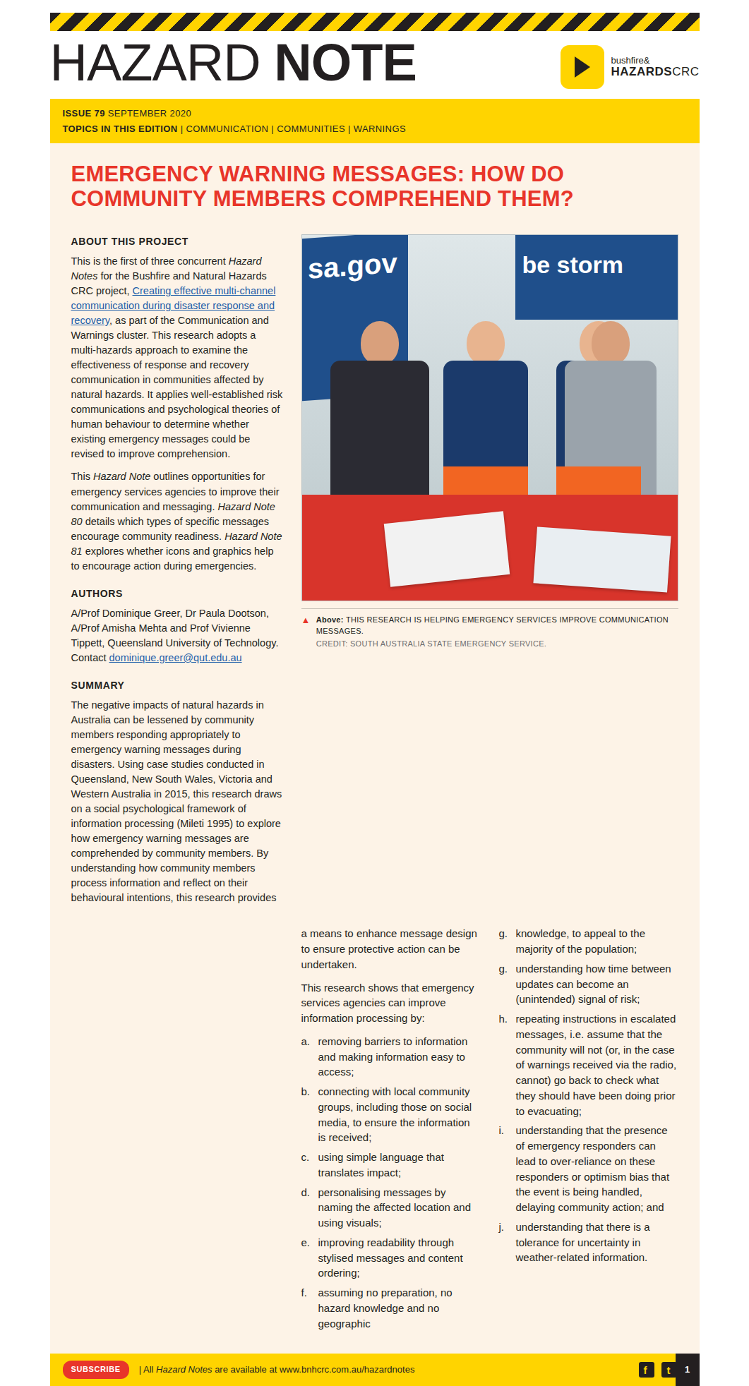HAZARD NOTE
bushfire&
HAZARDSCRC
ISSUE 79 SEPTEMBER 2020
TOPICS IN THIS EDITION | COMMUNICATION | COMMUNITIES | WARNINGS
Emergency warning messages: how do community members comprehend them?
About this project
This is the first of three concurrent Hazard Notes for the Bushfire and Natural Hazards CRC project, Creating effective multi-channel communication during disaster response and recovery, as part of the Communication and Warnings cluster. This research adopts a multi-hazards approach to examine the effectiveness of response and recovery communication in communities affected by natural hazards. It applies well-established risk communications and psychological theories of human behaviour to determine whether existing emergency messages could be revised to improve comprehension.
This Hazard Note outlines opportunities for emergency services agencies to improve their communication and messaging. Hazard Note 80 details which types of specific messages encourage community readiness. Hazard Note 81 explores whether icons and graphics help to encourage action during emergencies.
Authors
A/Prof Dominique Greer, Dr Paula Dootson, A/Prof Amisha Mehta and Prof Vivienne Tippett, Queensland University of Technology. Contact dominique.greer@qut.edu.au
Summary
The negative impacts of natural hazards in Australia can be lessened by community members responding appropriately to emergency warning messages during disasters. Using case studies conducted in Queensland, New South Wales, Victoria and Western Australia in 2015, this research draws on a social psychological framework of information processing (Mileti 1995) to explore how emergency warning messages are comprehended by community members. By understanding how community members process information and reflect on their behavioural intentions, this research provides
sa.gov
be storm
▲
Above: THIS RESEARCH IS HELPING EMERGENCY SERVICES IMPROVE COMMUNICATION MESSAGES. CREDIT: SOUTH AUSTRALIA STATE EMERGENCY SERVICE.
a means to enhance message design to ensure protective action can be undertaken.
This research shows that emergency services agencies can improve information processing by:
removing barriers to information and making information easy to access;
connecting with local community groups, including those on social media, to ensure the information is received;
using simple language that translates impact;
personalising messages by naming the affected location and using visuals;
improving readability through stylised messages and content ordering;
assuming no preparation, no hazard knowledge and no geographic
knowledge, to appeal to the majority of the population;
understanding how time between updates can become an (unintended) signal of risk;
repeating instructions in escalated messages, i.e. assume that the community will not (or, in the case of warnings received via the radio, cannot) go back to check what they should have been doing prior to evacuating;
understanding that the presence of emergency responders can lead to over-reliance on these responders or optimism bias that the event is being handled, delaying community action; and
understanding that there is a tolerance for uncertainty in weather-related information.
SUBSCRIBE
| All Hazard Notes are available at www.bnhcrc.com.au/hazardnotes
1